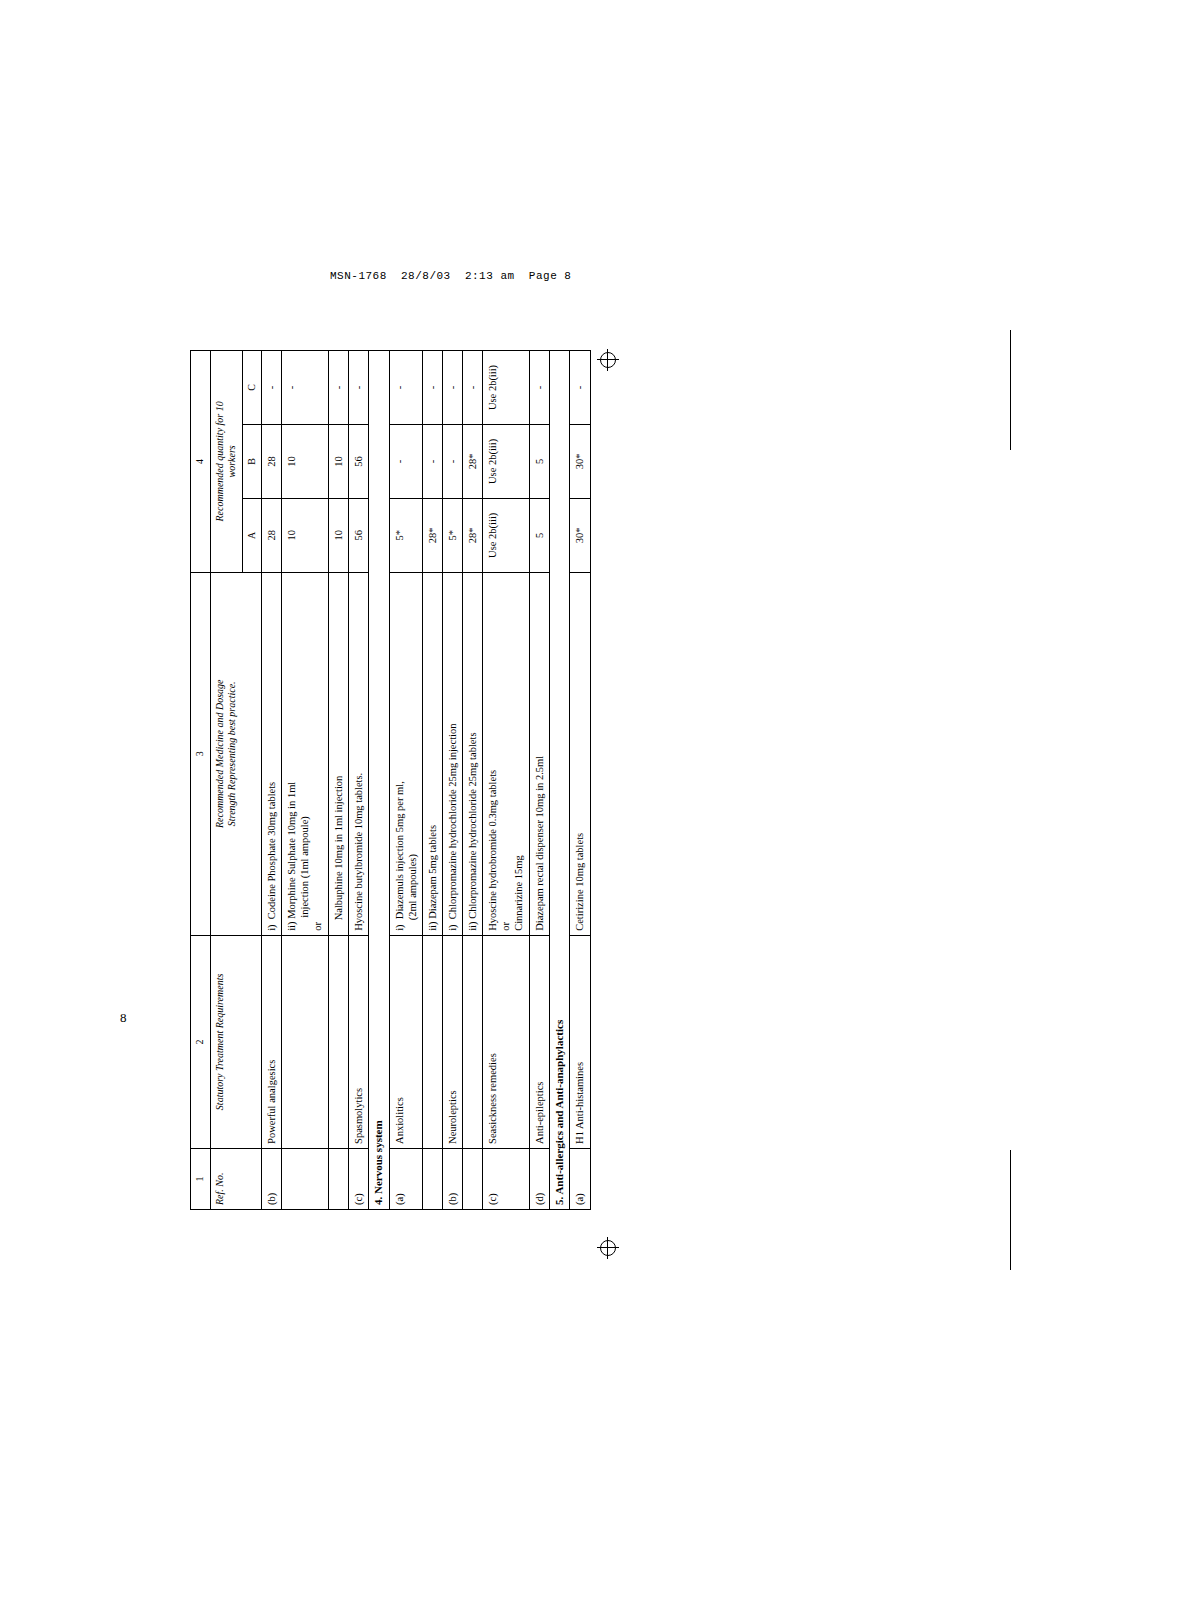MSN-1768 28/8/03 2:13 am Page 8
8
| 1 | 2 | 3 | 4 |
| Ref. No. | Statutory Treatment Requirements | Recommended Medicine and Dosage Strength Representing best practice. | Recommended quantity for 10 workers |
| A | B | C |
| (b) | Powerful analgesics | i) Codeine Phosphate 30mg tablets | 28 | 28 | - |
| | | ii) Morphine Sulphate 10mg in 1ml injection (1ml ampoule) or | 10 | 10 | - |
| | | Nalbuphine 10mg in 1ml injection | 10 | 10 | - |
| (c) | Spasmolytics | Hyoscine butylbromide 10mg tablets. | 56 | 56 | - |
| 4. Nervous system |
| (a) | Anxiolitics | i) Diazemuls injection 5mg per ml, (2ml ampoules) | 5* | - | - |
| | | ii) Diazepam 5mg tablets | 28* | - | - |
| (b) | Neuroleptics | i) Chlorpromazine hydrochloride 25mg injection | 5* | - | - |
| | | ii) Chlorpromazine hydrochloride 25mg tablets | 28* | 28* | - |
| (c) | Seasickness remedies | Hyoscine hydrobromide 0.3mg tablets or Cinnarizine 15mg | Use 2b(iii) | Use 2b(iii) | Use 2b(iii) |
| (d) | Anti-epileptics | Diazepam rectal dispenser 10mg in 2.5ml | 5 | 5 | - |
| 5. Anti-allergics and Anti-anaphylactics |
| (a) | H1 Anti-histamines | Cetirizine 10mg tablets | 30* | 30* | - |